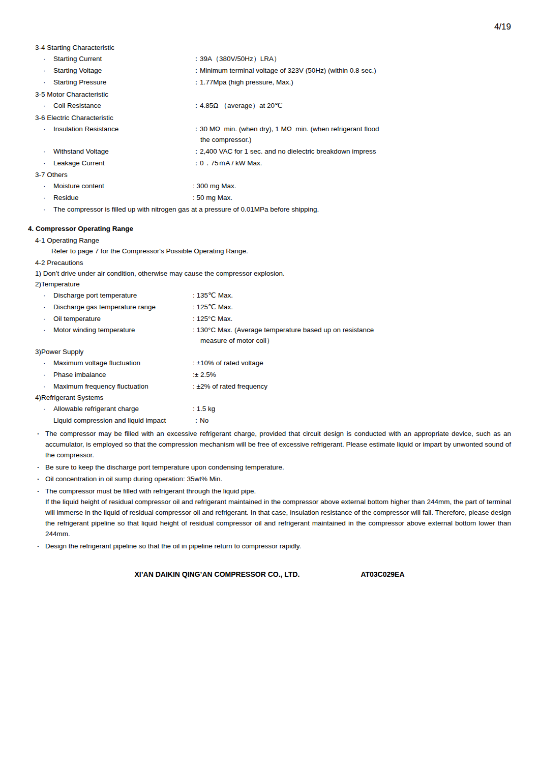4/19
3-4 Starting Characteristic
| · | Starting Current | ：39A（380V/50Hz）LRA） |
| · | Starting Voltage | ：Minimum terminal voltage of 323V (50Hz) (within 0.8 sec.) |
| · | Starting Pressure | ：1.77Mpa (high pressure, Max.) |
3-5 Motor Characteristic
| · | Coil Resistance | ：4.85Ω （average）at 20℃ |
3-6 Electric Characteristic
| · | Insulation Resistance | ：30 MΩ min. (when dry), 1 MΩ min. (when refrigerant flood the compressor.) |
| · | Withstand Voltage | ：2,400 VAC for 1 sec. and no dielectric breakdown impress |
| · | Leakage Current | ：0．75ｍA / kW Max. |
3-7 Others
| · | Moisture content | : 300 mg Max. |
| · | Residue | : 50 mg Max. |
| · | The compressor is filled up with nitrogen gas at a pressure of 0.01MPa before shipping. |
4. Compressor Operating Range
4-1 Operating Range
Refer to page 7 for the Compressor's Possible Operating Range.
4-2 Precautions
1) Don’t drive under air condition, otherwise may cause the compressor explosion.
2)Temperature
| · | Discharge port temperature | : 135℃ Max. |
| · | Discharge gas temperature range | : 125℃ Max. |
| · | Oil temperature | : 125°C Max. |
| · | Motor winding temperature | : 130°C Max. (Average temperature based up on resistance measure of motor coil） |
3)Power Supply
| · | Maximum voltage fluctuation | : ±10% of rated voltage |
| · | Phase imbalance | :± 2.5% |
| · | Maximum frequency fluctuation | : ±2% of rated frequency |
4)Refrigerant Systems
| · | Allowable refrigerant charge | : 1.5 kg |
| | Liquid compression and liquid impact | ：No |
The compressor may be filled with an excessive refrigerant charge, provided that circuit design is conducted with an appropriate device, such as an accumulator, is employed so that the compression mechanism will be free of excessive refrigerant. Please estimate liquid or impart by unwonted sound of the compressor.
Be sure to keep the discharge port temperature upon condensing temperature.
Oil concentration in oil sump during operation: 35wt% Min.
The compressor must be filled with refrigerant through the liquid pipe.
If the liquid height of residual compressor oil and refrigerant maintained in the compressor above external bottom higher than 244mm, the part of terminal will immerse in the liquid of residual compressor oil and refrigerant. In that case, insulation resistance of the compressor will fall. Therefore, please design the refrigerant pipeline so that liquid height of residual compressor oil and refrigerant maintained in the compressor above external bottom lower than 244mm.
Design the refrigerant pipeline so that the oil in pipeline return to compressor rapidly.
XI’AN DAIKIN QING’AN COMPRESSOR CO., LTD.AT03C029EA